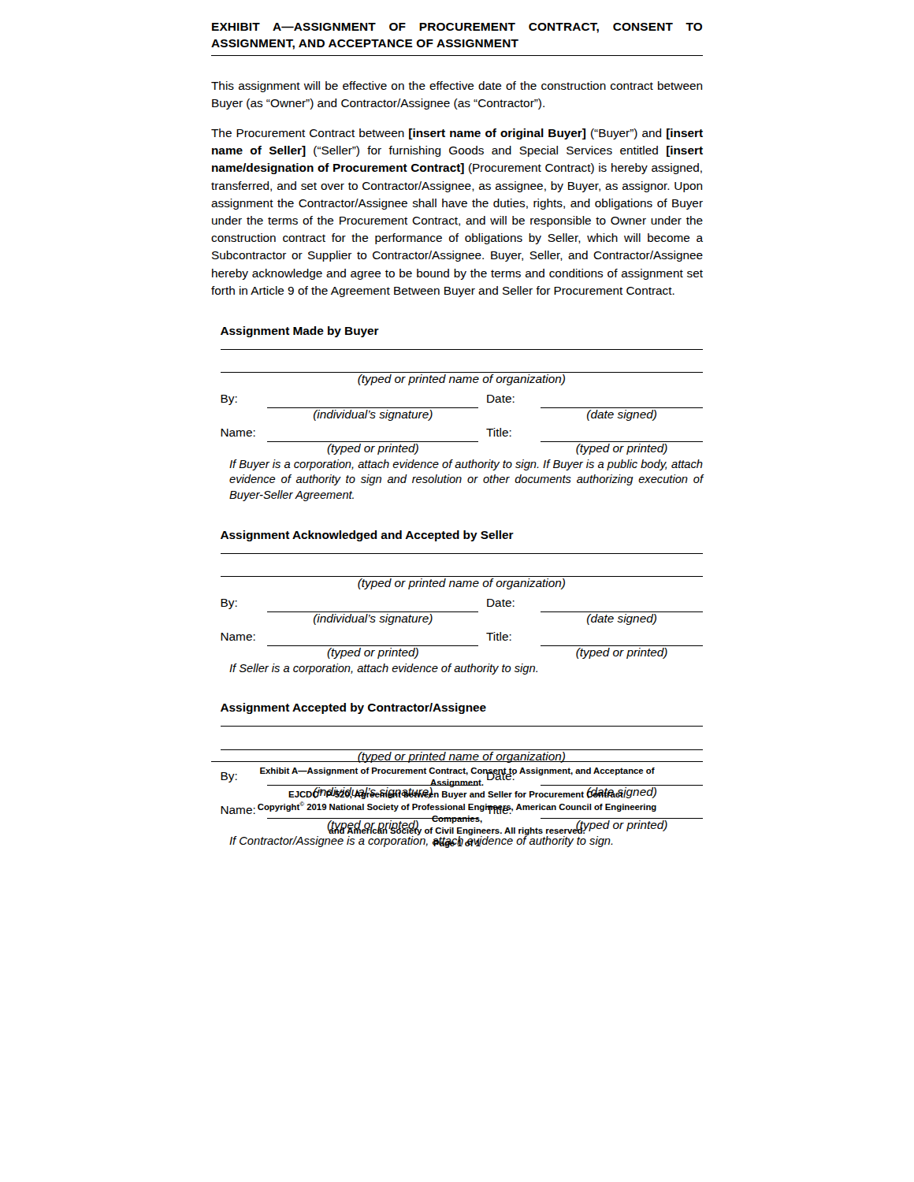EXHIBIT A—ASSIGNMENT OF PROCUREMENT CONTRACT, CONSENT TO ASSIGNMENT, AND ACCEPTANCE OF ASSIGNMENT
This assignment will be effective on the effective date of the construction contract between Buyer (as “Owner”) and Contractor/Assignee (as “Contractor”).
The Procurement Contract between [insert name of original Buyer] (“Buyer”) and [insert name of Seller] (“Seller”) for furnishing Goods and Special Services entitled [insert name/designation of Procurement Contract] (Procurement Contract) is hereby assigned, transferred, and set over to Contractor/Assignee, as assignee, by Buyer, as assignor. Upon assignment the Contractor/Assignee shall have the duties, rights, and obligations of Buyer under the terms of the Procurement Contract, and will be responsible to Owner under the construction contract for the performance of obligations by Seller, which will become a Subcontractor or Supplier to Contractor/Assignee. Buyer, Seller, and Contractor/Assignee hereby acknowledge and agree to be bound by the terms and conditions of assignment set forth in Article 9 of the Agreement Between Buyer and Seller for Procurement Contract.
Assignment Made by Buyer
| (typed or printed name of organization) |
| By: | | | Date: | |
| | (individual’s signature) | | | (date signed) |
| Name: | | | Title: | |
| | (typed or printed) | | | (typed or printed) |
If Buyer is a corporation, attach evidence of authority to sign. If Buyer is a public body, attach evidence of authority to sign and resolution or other documents authorizing execution of Buyer-Seller Agreement.
Assignment Acknowledged and Accepted by Seller
| (typed or printed name of organization) |
| By: | | | Date: | |
| | (individual’s signature) | | | (date signed) |
| Name: | | | Title: | |
| | (typed or printed) | | | (typed or printed) |
If Seller is a corporation, attach evidence of authority to sign.
Assignment Accepted by Contractor/Assignee
| (typed or printed name of organization) |
| By: | | | Date: | |
| | (individual’s signature) | | | (date signed) |
| Name: | | | Title: | |
| | (typed or printed) | | | (typed or printed) |
If Contractor/Assignee is a corporation, attach evidence of authority to sign.
Exhibit A—Assignment of Procurement Contract, Consent to Assignment, and Acceptance of Assignment. EJCDC® P-520, Agreement between Buyer and Seller for Procurement Contract. Copyright© 2019 National Society of Professional Engineers, American Council of Engineering Companies, and American Society of Civil Engineers. All rights reserved. Page 1 of 1